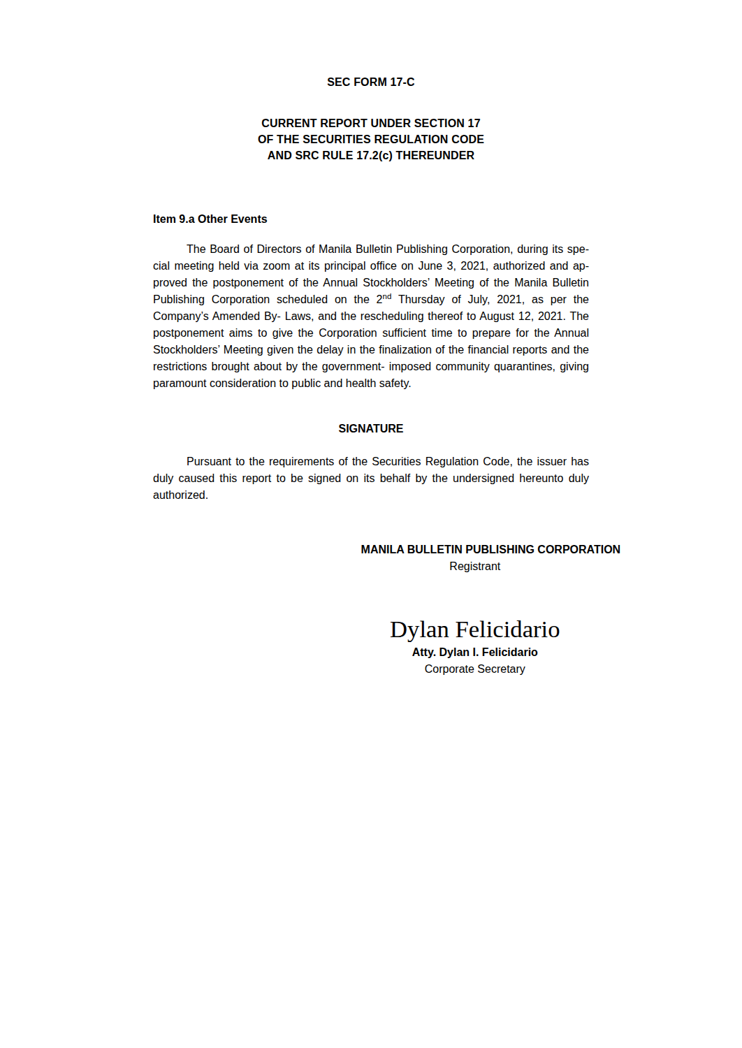SEC FORM 17-C
CURRENT REPORT UNDER SECTION 17
OF THE SECURITIES REGULATION CODE
AND SRC RULE 17.2(c) THEREUNDER
Item 9.a Other Events
The Board of Directors of Manila Bulletin Publishing Corporation, during its special meeting held via zoom at its principal office on June 3, 2021, authorized and approved the postponement of the Annual Stockholders’ Meeting of the Manila Bulletin Publishing Corporation scheduled on the 2nd Thursday of July, 2021, as per the Company’s Amended By- Laws, and the rescheduling thereof to August 12, 2021. The postponement aims to give the Corporation sufficient time to prepare for the Annual Stockholders’ Meeting given the delay in the finalization of the financial reports and the restrictions brought about by the government- imposed community quarantines, giving paramount consideration to public and health safety.
SIGNATURE
Pursuant to the requirements of the Securities Regulation Code, the issuer has duly caused this report to be signed on its behalf by the undersigned hereunto duly authorized.
MANILA BULLETIN PUBLISHING CORPORATION
Registrant
Dylan Felicidario
Atty. Dylan I. Felicidario
Corporate Secretary